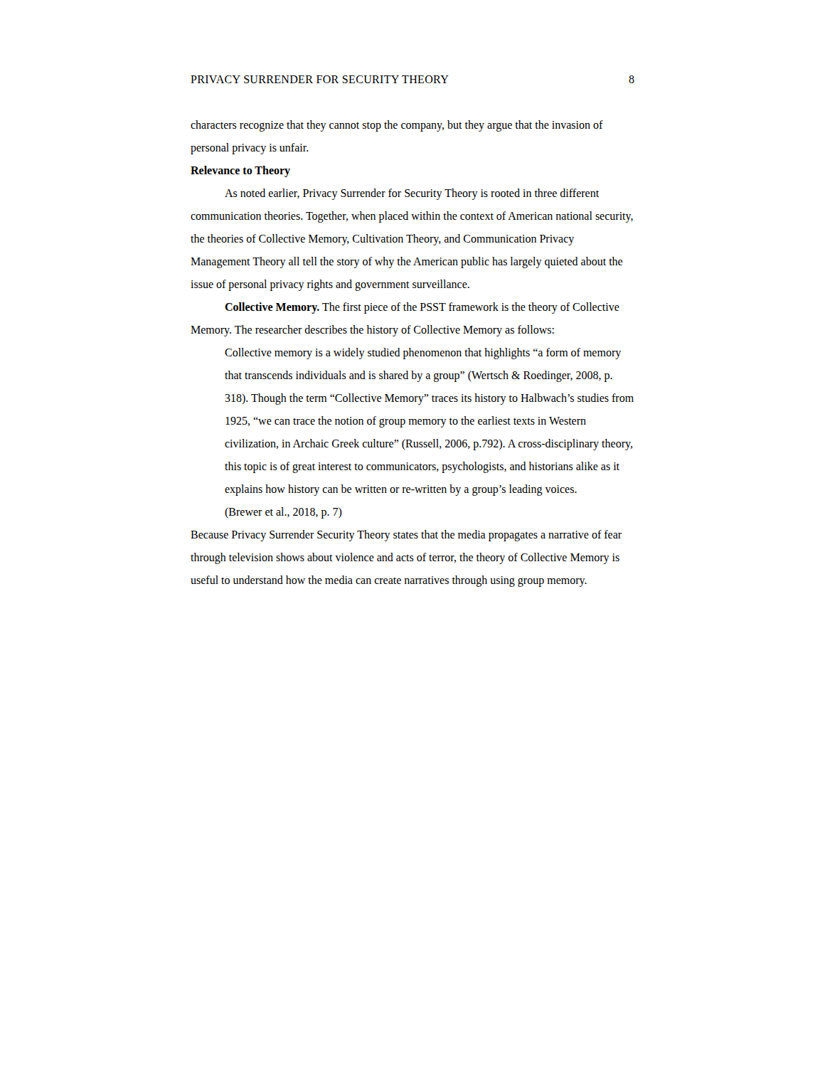Privacy Surrender for Security Theory 8
characters recognize that they cannot stop the company, but they argue that the invasion of personal privacy is unfair.
Relevance to Theory
As noted earlier, Privacy Surrender for Security Theory is rooted in three different communication theories. Together, when placed within the context of American national security, the theories of Collective Memory, Cultivation Theory, and Communication Privacy Management Theory all tell the story of why the American public has largely quieted about the issue of personal privacy rights and government surveillance.
Collective Memory. The first piece of the PSST framework is the theory of Collective Memory. The researcher describes the history of Collective Memory as follows:
Collective memory is a widely studied phenomenon that highlights “a form of memory that transcends individuals and is shared by a group” (Wertsch & Roedinger, 2008, p. 318). Though the term “Collective Memory” traces its history to Halbwach’s studies from 1925, “we can trace the notion of group memory to the earliest texts in Western civilization, in Archaic Greek culture” (Russell, 2006, p.792). A cross-disciplinary theory, this topic is of great interest to communicators, psychologists, and historians alike as it explains how history can be written or re-written by a group’s leading voices.
(Brewer et al., 2018, p. 7)
Because Privacy Surrender Security Theory states that the media propagates a narrative of fear through television shows about violence and acts of terror, the theory of Collective Memory is useful to understand how the media can create narratives through using group memory.